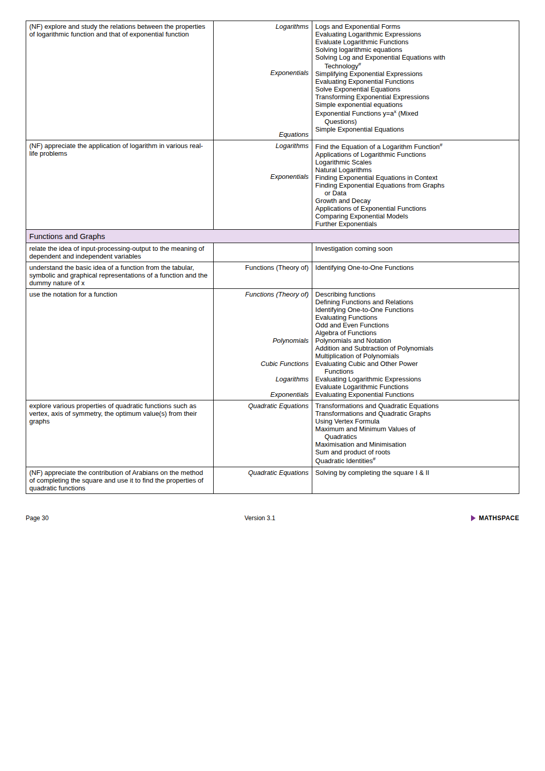| (NF) explore and study the relations between the properties of logarithmic function and that of exponential function | Logarithms Exponentials Equations | Logs and Exponential Forms Evaluating Logarithmic Expressions Evaluate Logarithmic Functions Solving logarithmic equations Solving Log and Exponential Equations with Technology # Simplifying Exponential Expressions Evaluating Exponential Functions Solve Exponential Equations Transforming Exponential Expressions Simple exponential equations Exponential Functions y=a x (Mixed Questions) Simple Exponential Equations |
| (NF) appreciate the application of logarithm in various real-life problems | Logarithms Exponentials | Find the Equation of a Logarithm Function # Applications of Logarithmic Functions Logarithmic Scales Natural Logarithms Finding Exponential Equations in Context Finding Exponential Equations from Graphs or Data Growth and Decay Applications of Exponential Functions Comparing Exponential Models Further Exponentials |
| Functions and Graphs |
| relate the idea of input-processing-output to the meaning of dependent and independent variables | | Investigation coming soon |
| understand the basic idea of a function from the tabular, symbolic and graphical representations of a function and the dummy nature of x | Functions (Theory of) | Identifying One-to-One Functions |
| use the notation for a function | Functions (Theory of) Polynomials Cubic Functions Logarithms Exponentials | Describing functions Defining Functions and Relations Identifying One-to-One Functions Evaluating Functions Odd and Even Functions Algebra of Functions Polynomials and Notation Addition and Subtraction of Polynomials Multiplication of Polynomials Evaluating Cubic and Other Power Functions Evaluating Logarithmic Expressions Evaluate Logarithmic Functions Evaluating Exponential Functions |
| explore various properties of quadratic functions such as vertex, axis of symmetry, the optimum value(s) from their graphs | Quadratic Equations | Transformations and Quadratic Equations Transformations and Quadratic Graphs Using Vertex Formula Maximum and Minimum Values of Quadratics Maximisation and Minimisation Sum and product of roots Quadratic Identities # |
| (NF) appreciate the contribution of Arabians on the method of completing the square and use it to find the properties of quadratic functions | Quadratic Equations | Solving by completing the square I & II |
Page 30
Version 3.1
MATHSPACE